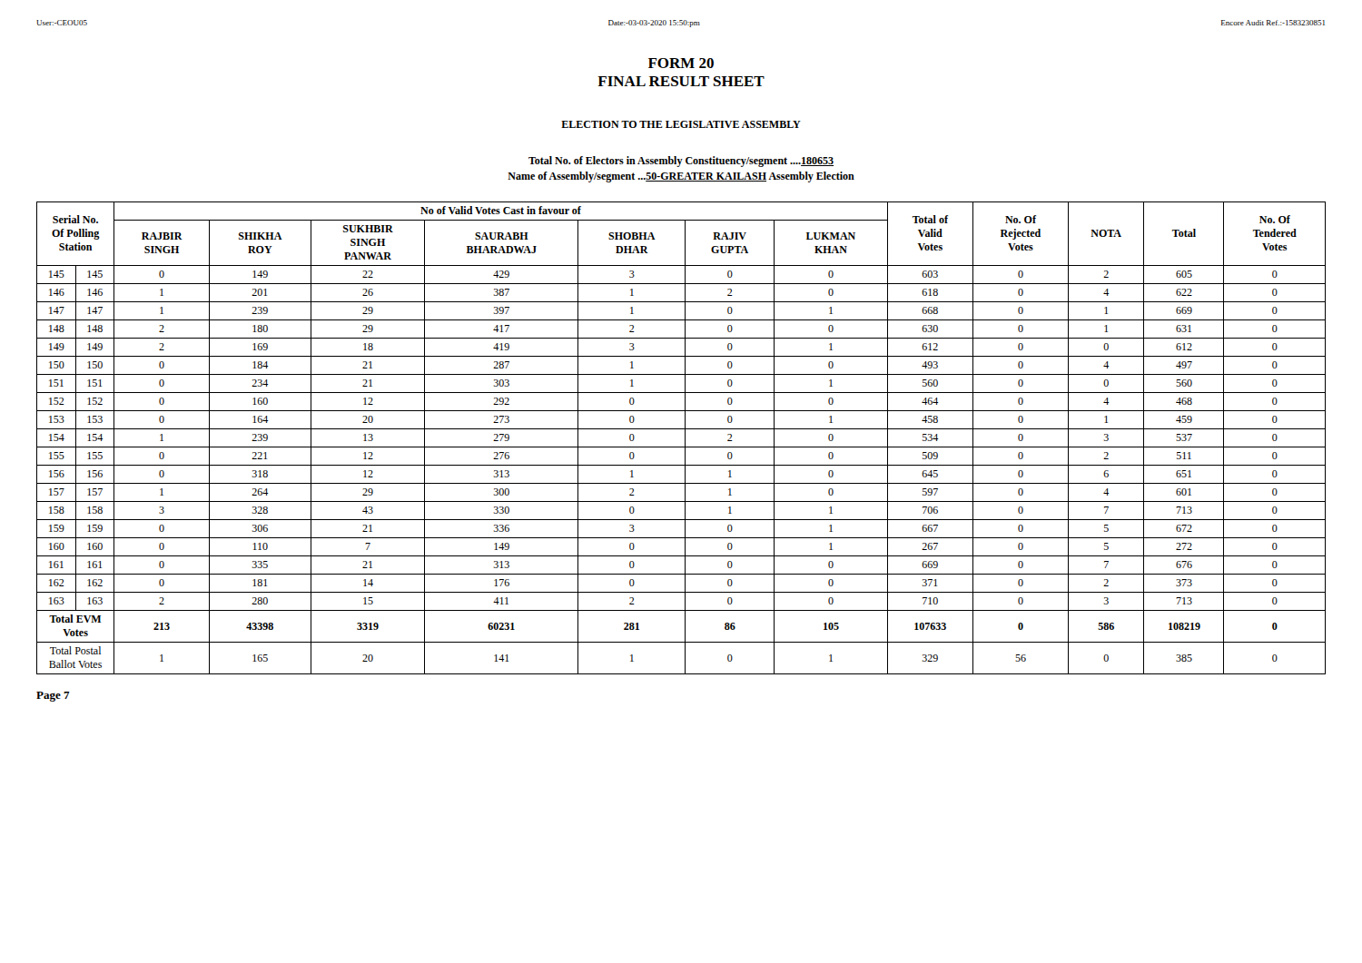User:-CEOU05 Date:-03-03-2020 15:50:pm Encore Audit Ref.:-1583230851
FORM 20
FINAL RESULT SHEET
ELECTION TO THE LEGISLATIVE ASSEMBLY
Total No. of Electors in Assembly Constituency/segment ....180653
Name of Assembly/segment ...50-GREATER KAILASH Assembly Election
| Serial No. Of Polling Station | No of Valid Votes Cast in favour of | Total of Valid Votes | No. Of Rejected Votes | NOTA | Total | No. Of Tendered Votes |
| --- | --- | --- | --- | --- | --- | --- |
| RAJBIR SINGH | SHIKHA ROY | SUKHBIR SINGH PANWAR | SAURABH BHARADWAJ | SHOBHA DHAR | RAJIV GUPTA | LUKMAN KHAN |
| 145 | 145 | 0 | 149 | 22 | 429 | 3 | 0 | 0 | 603 | 0 | 2 | 605 | 0 |
| 146 | 146 | 1 | 201 | 26 | 387 | 1 | 2 | 0 | 618 | 0 | 4 | 622 | 0 |
| 147 | 147 | 1 | 239 | 29 | 397 | 1 | 0 | 1 | 668 | 0 | 1 | 669 | 0 |
| 148 | 148 | 2 | 180 | 29 | 417 | 2 | 0 | 0 | 630 | 0 | 1 | 631 | 0 |
| 149 | 149 | 2 | 169 | 18 | 419 | 3 | 0 | 1 | 612 | 0 | 0 | 612 | 0 |
| 150 | 150 | 0 | 184 | 21 | 287 | 1 | 0 | 0 | 493 | 0 | 4 | 497 | 0 |
| 151 | 151 | 0 | 234 | 21 | 303 | 1 | 0 | 1 | 560 | 0 | 0 | 560 | 0 |
| 152 | 152 | 0 | 160 | 12 | 292 | 0 | 0 | 0 | 464 | 0 | 4 | 468 | 0 |
| 153 | 153 | 0 | 164 | 20 | 273 | 0 | 0 | 1 | 458 | 0 | 1 | 459 | 0 |
| 154 | 154 | 1 | 239 | 13 | 279 | 0 | 2 | 0 | 534 | 0 | 3 | 537 | 0 |
| 155 | 155 | 0 | 221 | 12 | 276 | 0 | 0 | 0 | 509 | 0 | 2 | 511 | 0 |
| 156 | 156 | 0 | 318 | 12 | 313 | 1 | 1 | 0 | 645 | 0 | 6 | 651 | 0 |
| 157 | 157 | 1 | 264 | 29 | 300 | 2 | 1 | 0 | 597 | 0 | 4 | 601 | 0 |
| 158 | 158 | 3 | 328 | 43 | 330 | 0 | 1 | 1 | 706 | 0 | 7 | 713 | 0 |
| 159 | 159 | 0 | 306 | 21 | 336 | 3 | 0 | 1 | 667 | 0 | 5 | 672 | 0 |
| 160 | 160 | 0 | 110 | 7 | 149 | 0 | 0 | 1 | 267 | 0 | 5 | 272 | 0 |
| 161 | 161 | 0 | 335 | 21 | 313 | 0 | 0 | 0 | 669 | 0 | 7 | 676 | 0 |
| 162 | 162 | 0 | 181 | 14 | 176 | 0 | 0 | 0 | 371 | 0 | 2 | 373 | 0 |
| 163 | 163 | 2 | 280 | 15 | 411 | 2 | 0 | 0 | 710 | 0 | 3 | 713 | 0 |
| Total EVM Votes | 213 | 43398 | 3319 | 60231 | 281 | 86 | 105 | 107633 | 0 | 586 | 108219 | 0 |
| Total Postal Ballot Votes | 1 | 165 | 20 | 141 | 1 | 0 | 1 | 329 | 56 | 0 | 385 | 0 |
Page 7